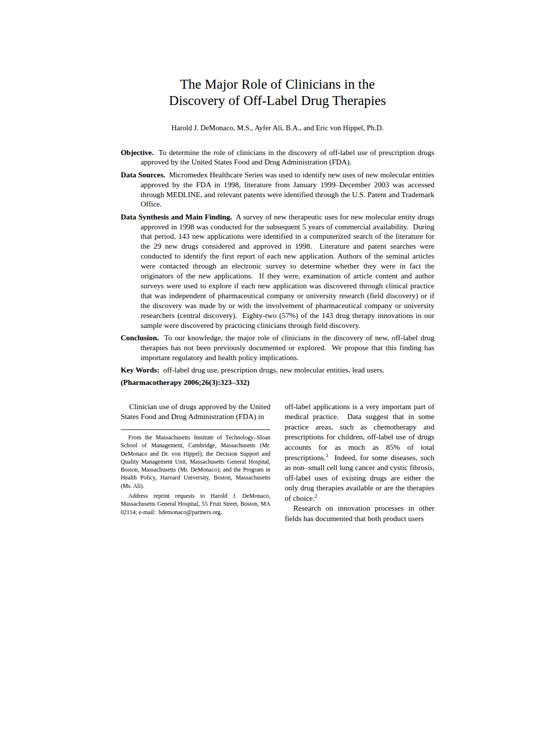The Major Role of Clinicians in the
Discovery of Off-Label Drug Therapies
Harold J. DeMonaco, M.S., Ayfer Ali, B.A., and Eric von Hippel, Ph.D.
Objective. To determine the role of clinicians in the discovery of off-label use of prescription drugs approved by the United States Food and Drug Administration (FDA).
Data Sources. Micromedex Healthcare Series was used to identify new uses of new molecular entities approved by the FDA in 1998, literature from January 1999–December 2003 was accessed through MEDLINE, and relevant patents were identified through the U.S. Patent and Trademark Office.
Data Synthesis and Main Finding. A survey of new therapeutic uses for new molecular entity drugs approved in 1998 was conducted for the subsequent 5 years of commercial availability. During that period, 143 new applications were identified in a computerized search of the literature for the 29 new drugs considered and approved in 1998. Literature and patent searches were conducted to identify the first report of each new application. Authors of the seminal articles were contacted through an electronic survey to determine whether they were in fact the originators of the new applications. If they were, examination of article content and author surveys were used to explore if each new application was discovered through clinical practice that was independent of pharmaceutical company or university research (field discovery) or if the discovery was made by or with the involvement of pharmaceutical company or university researchers (central discovery). Eighty-two (57%) of the 143 drug therapy innovations in our sample were discovered by practicing clinicians through field discovery.
Conclusion. To our knowledge, the major role of clinicians in the discovery of new, off-label drug therapies has not been previously documented or explored. We propose that this finding has important regulatory and health policy implications.
Key Words: off-label drug use, prescription drugs, new molecular entities, lead users.
(Pharmacotherapy 2006;26(3):323–332)
Clinician use of drugs approved by the United States Food and Drug Administration (FDA) in
From the Massachusetts Institute of Technology–Sloan School of Management, Cambridge, Massachusetts (Mr. DeMonaco and Dr. von Hippel); the Decision Support and Quality Management Unit, Massachusetts General Hospital, Boston, Massachusetts (Mr. DeMonaco); and the Program in Health Policy, Harvard University, Boston, Massachusetts (Ms. Ali).
Address reprint requests to Harold J. DeMonaco, Massachusetts General Hospital, 55 Fruit Street, Boston, MA 02114; e-mail: hdemonaco@partners.org.
off-label applications is a very important part of medical practice. Data suggest that in some practice areas, such as chemotherapy and prescriptions for children, off-label use of drugs accounts for as much as 85% of total prescriptions.1 Indeed, for some diseases, such as non–small cell lung cancer and cystic fibrosis, off-label uses of existing drugs are either the only drug therapies available or are the therapies of choice.2
Research on innovation processes in other fields has documented that both product users